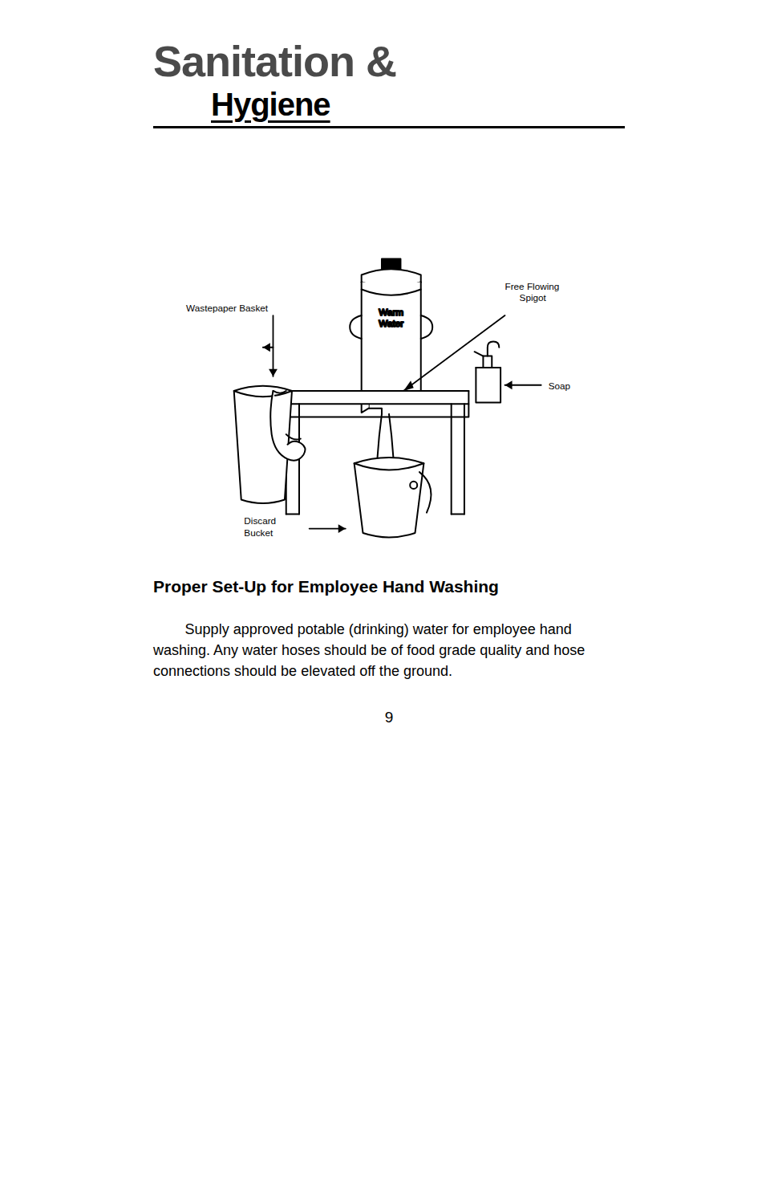Sanitation & Hygiene
Warm Water Wastepaper Basket Free Flowing Spigot Soap Discard Bucket
Proper Set-Up for Employee Hand Washing
Supply approved potable (drinking) water for employee hand washing. Any water hoses should be of food grade quality and hose connections should be elevated off the ground.
9